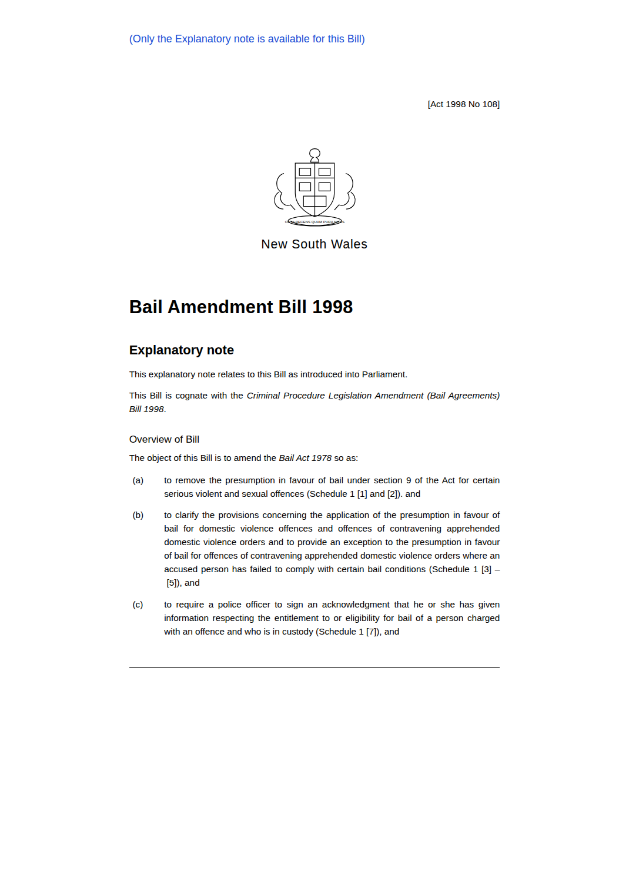(Only the Explanatory note is available for this Bill)
[Act 1998 No 108]
New South Wales
Bail Amendment Bill 1998
Explanatory note
This explanatory note relates to this Bill as introduced into Parliament.
This Bill is cognate with the Criminal Procedure Legislation Amendment (Bail Agreements) Bill 1998.
Overview of Bill
The object of this Bill is to amend the Bail Act 1978 so as:
(a) to remove the presumption in favour of bail under section 9 of the Act for certain serious violent and sexual offences (Schedule 1 [1] and [2]). and
(b) to clarify the provisions concerning the application of the presumption in favour of bail for domestic violence offences and offences of contravening apprehended domestic violence orders and to provide an exception to the presumption in favour of bail for offences of contravening apprehended domestic violence orders where an accused person has failed to comply with certain bail conditions (Schedule 1 [3] – [5]), and
(c) to require a police officer to sign an acknowledgment that he or she has given information respecting the entitlement to or eligibility for bail of a person charged with an offence and who is in custody (Schedule 1 [7]), and